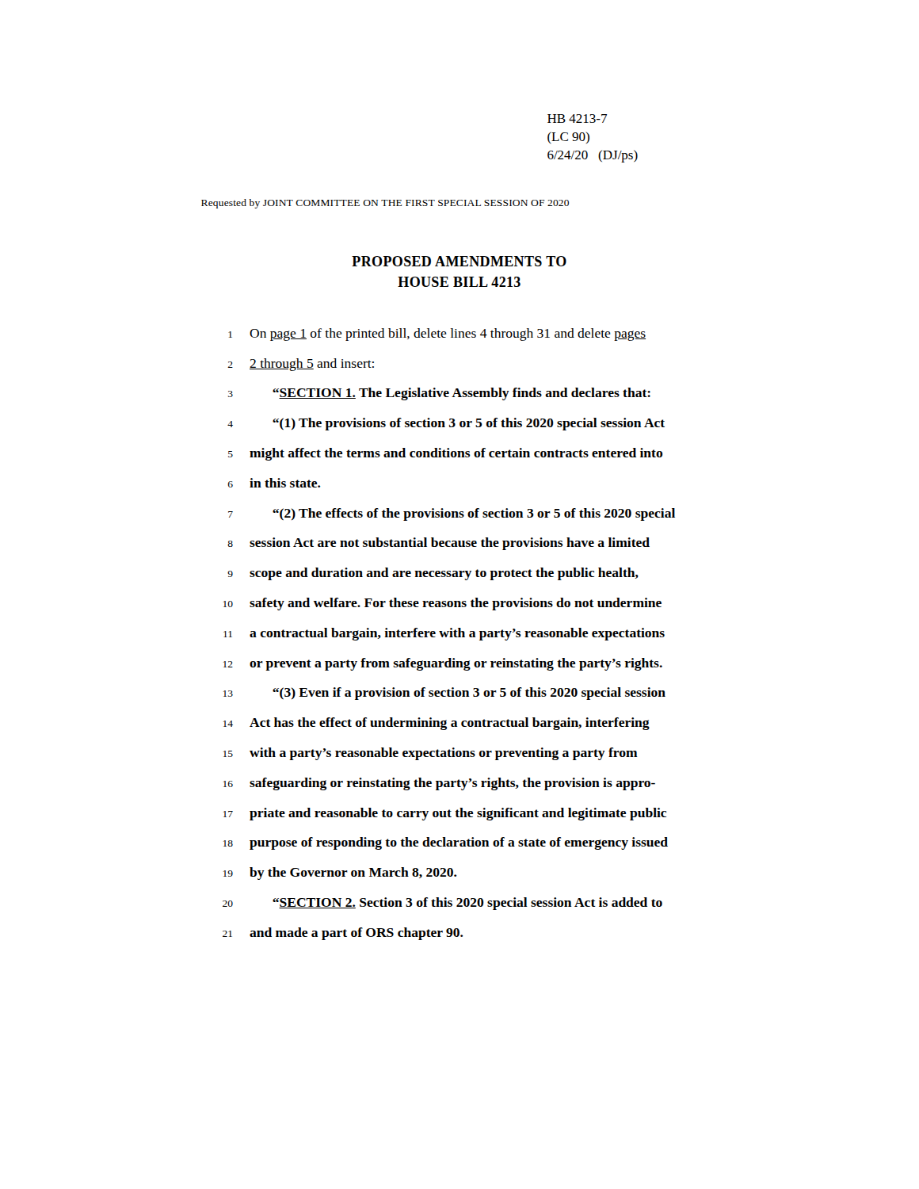HB 4213-7
(LC 90)
6/24/20 (DJ/ps)
Requested by JOINT COMMITTEE ON THE FIRST SPECIAL SESSION OF 2020
PROPOSED AMENDMENTS TO
HOUSE BILL 4213
1
On page 1 of the printed bill, delete lines 4 through 31 and delete pages
2
2 through 5 and insert:
3
“SECTION 1. The Legislative Assembly finds and declares that:
4
“(1) The provisions of section 3 or 5 of this 2020 special session Act
5
might affect the terms and conditions of certain contracts entered into
6
in this state.
7
“(2) The effects of the provisions of section 3 or 5 of this 2020 special
8
session Act are not substantial because the provisions have a limited
9
scope and duration and are necessary to protect the public health,
10
safety and welfare. For these reasons the provisions do not undermine
11
a contractual bargain, interfere with a party’s reasonable expectations
12
or prevent a party from safeguarding or reinstating the party’s rights.
13
“(3) Even if a provision of section 3 or 5 of this 2020 special session
14
Act has the effect of undermining a contractual bargain, interfering
15
with a party’s reasonable expectations or preventing a party from
16
safeguarding or reinstating the party’s rights, the provision is appro-
17
priate and reasonable to carry out the significant and legitimate public
18
purpose of responding to the declaration of a state of emergency issued
19
by the Governor on March 8, 2020.
20
“SECTION 2. Section 3 of this 2020 special session Act is added to
21
and made a part of ORS chapter 90.